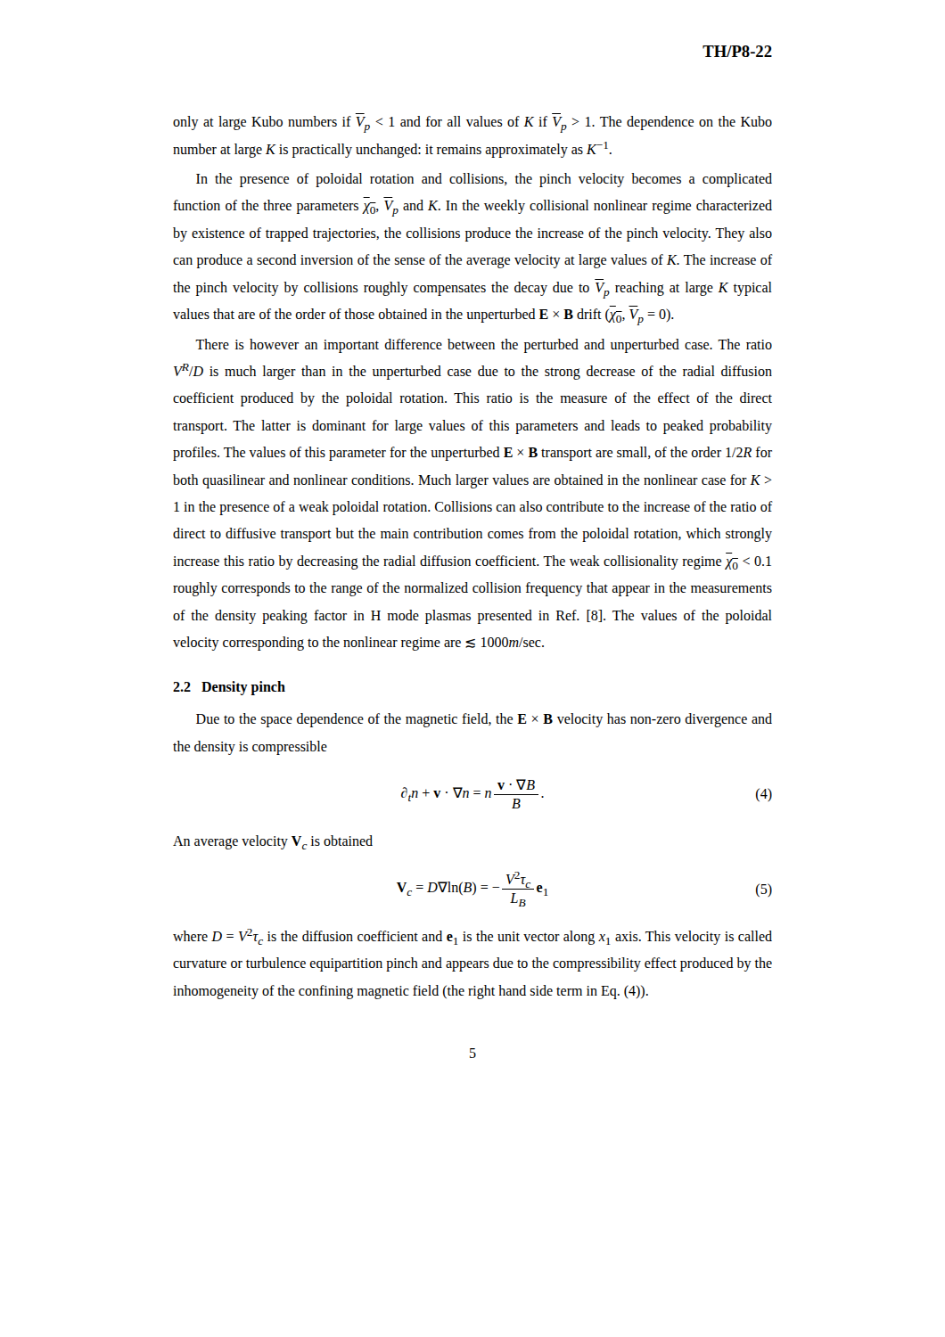TH/P8-22
only at large Kubo numbers if Vp < 1 and for all values of K if Vp > 1. The dependence on the Kubo number at large K is practically unchanged: it remains approximately as K−1.
In the presence of poloidal rotation and collisions, the pinch velocity becomes a complicated function of the three parameters χ0, Vp and K. In the weekly collisional nonlinear regime characterized by existence of trapped trajectories, the collisions produce the increase of the pinch velocity. They also can produce a second inversion of the sense of the average velocity at large values of K. The increase of the pinch velocity by collisions roughly compensates the decay due to Vp reaching at large K typical values that are of the order of those obtained in the unperturbed E × B drift (χ0, Vp = 0).
There is however an important difference between the perturbed and unperturbed case. The ratio VR/D is much larger than in the unperturbed case due to the strong decrease of the radial diffusion coefficient produced by the poloidal rotation. This ratio is the measure of the effect of the direct transport. The latter is dominant for large values of this parameters and leads to peaked probability profiles. The values of this parameter for the unperturbed E × B transport are small, of the order 1/2R for both quasilinear and nonlinear conditions. Much larger values are obtained in the nonlinear case for K > 1 in the presence of a weak poloidal rotation. Collisions can also contribute to the increase of the ratio of direct to diffusive transport but the main contribution comes from the poloidal rotation, which strongly increase this ratio by decreasing the radial diffusion coefficient. The weak collisionality regime χ0 < 0.1 roughly corresponds to the range of the normalized collision frequency that appear in the measurements of the density peaking factor in H mode plasmas presented in Ref. [8]. The values of the poloidal velocity corresponding to the nonlinear regime are ≲ 1000m/sec.
2.2 Density pinch
Due to the space dependence of the magnetic field, the E × B velocity has non-zero divergence and the density is compressible
∂tn + v · ∇n = nv · ∇B B. (4)
An average velocity Vc is obtained
Vc = D∇ln(B) = −V2τc LB e1 (5)
where D = V2τc is the diffusion coefficient and e1 is the unit vector along x1 axis. This velocity is called curvature or turbulence equipartition pinch and appears due to the compressibility effect produced by the inhomogeneity of the confining magnetic field (the right hand side term in Eq. (4)).
5